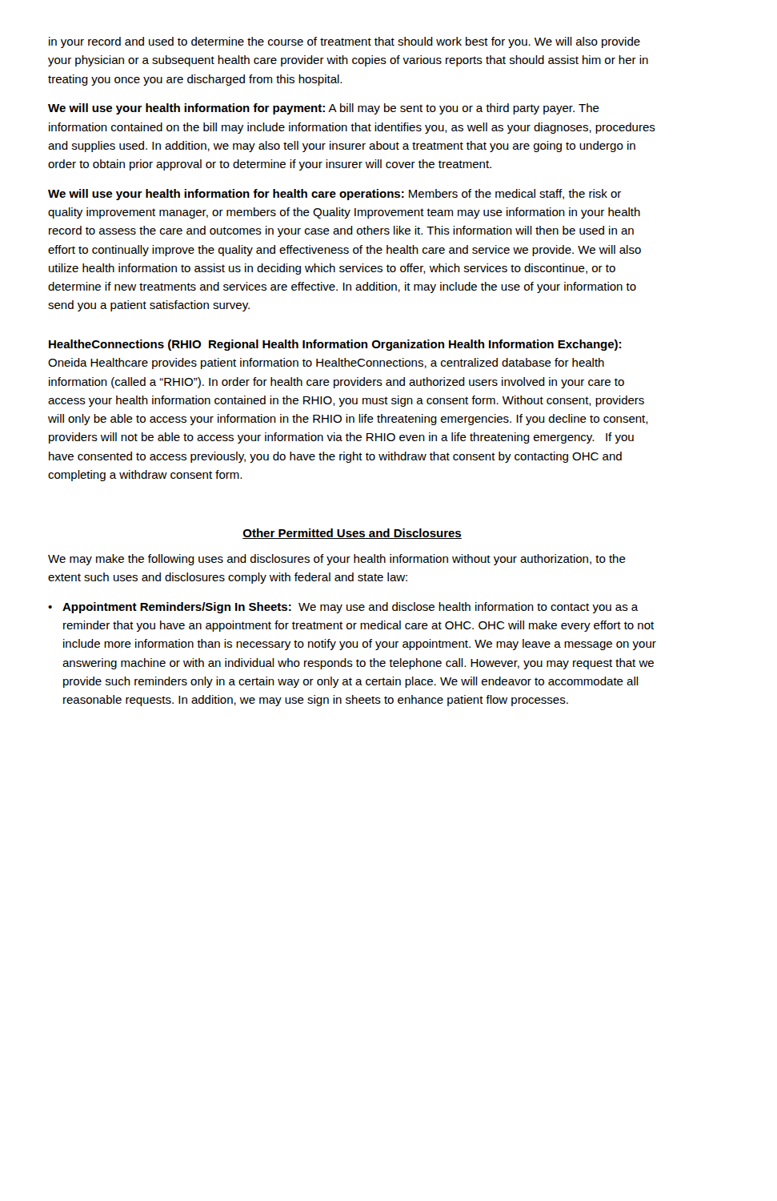in your record and used to determine the course of treatment that should work best for you. We will also provide your physician or a subsequent health care provider with copies of various reports that should assist him or her in treating you once you are discharged from this hospital.
We will use your health information for payment: A bill may be sent to you or a third party payer. The information contained on the bill may include information that identifies you, as well as your diagnoses, procedures and supplies used. In addition, we may also tell your insurer about a treatment that you are going to undergo in order to obtain prior approval or to determine if your insurer will cover the treatment.
We will use your health information for health care operations: Members of the medical staff, the risk or quality improvement manager, or members of the Quality Improvement team may use information in your health record to assess the care and outcomes in your case and others like it. This information will then be used in an effort to continually improve the quality and effectiveness of the health care and service we provide. We will also utilize health information to assist us in deciding which services to offer, which services to discontinue, or to determine if new treatments and services are effective. In addition, it may include the use of your information to send you a patient satisfaction survey.
HealtheConnections (RHIO Regional Health Information Organization Health Information Exchange): Oneida Healthcare provides patient information to HealtheConnections, a centralized database for health information (called a “RHIO”). In order for health care providers and authorized users involved in your care to access your health information contained in the RHIO, you must sign a consent form. Without consent, providers will only be able to access your information in the RHIO in life threatening emergencies. If you decline to consent, providers will not be able to access your information via the RHIO even in a life threatening emergency. If you have consented to access previously, you do have the right to withdraw that consent by contacting OHC and completing a withdraw consent form.
Other Permitted Uses and Disclosures
We may make the following uses and disclosures of your health information without your authorization, to the extent such uses and disclosures comply with federal and state law:
Appointment Reminders/Sign In Sheets: We may use and disclose health information to contact you as a reminder that you have an appointment for treatment or medical care at OHC. OHC will make every effort to not include more information than is necessary to notify you of your appointment. We may leave a message on your answering machine or with an individual who responds to the telephone call. However, you may request that we provide such reminders only in a certain way or only at a certain place. We will endeavor to accommodate all reasonable requests. In addition, we may use sign in sheets to enhance patient flow processes.